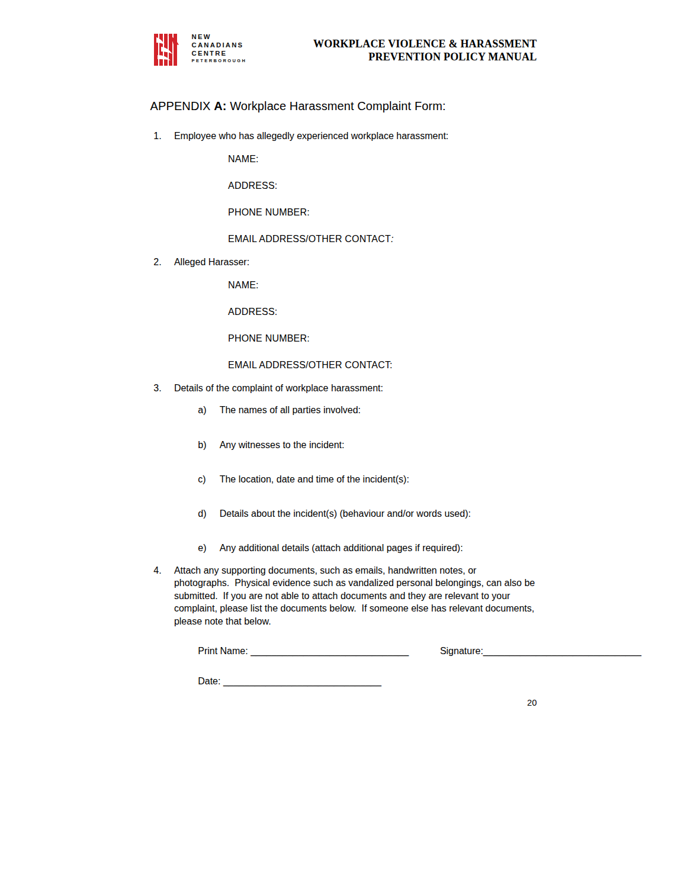NEW
CANADIANS
CENTRE
PETERBOROUGH
WORKPLACE VIOLENCE & HARASSMENT
PREVENTION POLICY MANUAL
APPENDIX A: Workplace Harassment Complaint Form:
Employee who has allegedly experienced workplace harassment:
NAME:
ADDRESS:
PHONE NUMBER:
EMAIL ADDRESS/OTHER CONTACT:
Alleged Harasser:
NAME:
ADDRESS:
PHONE NUMBER:
EMAIL ADDRESS/OTHER CONTACT:
Details of the complaint of workplace harassment:
The names of all parties involved:
Any witnesses to the incident:
The location, date and time of the incident(s):
Details about the incident(s) (behaviour and/or words used):
Any additional details (attach additional pages if required):
Attach any supporting documents, such as emails, handwritten notes, or photographs. Physical evidence such as vandalized personal belongings, can also be submitted. If you are not able to attach documents and they are relevant to your complaint, please list the documents below. If someone else has relevant documents, please note that below.
Print Name: ______________________________ Signature:______________________________
Date: ______________________________
20